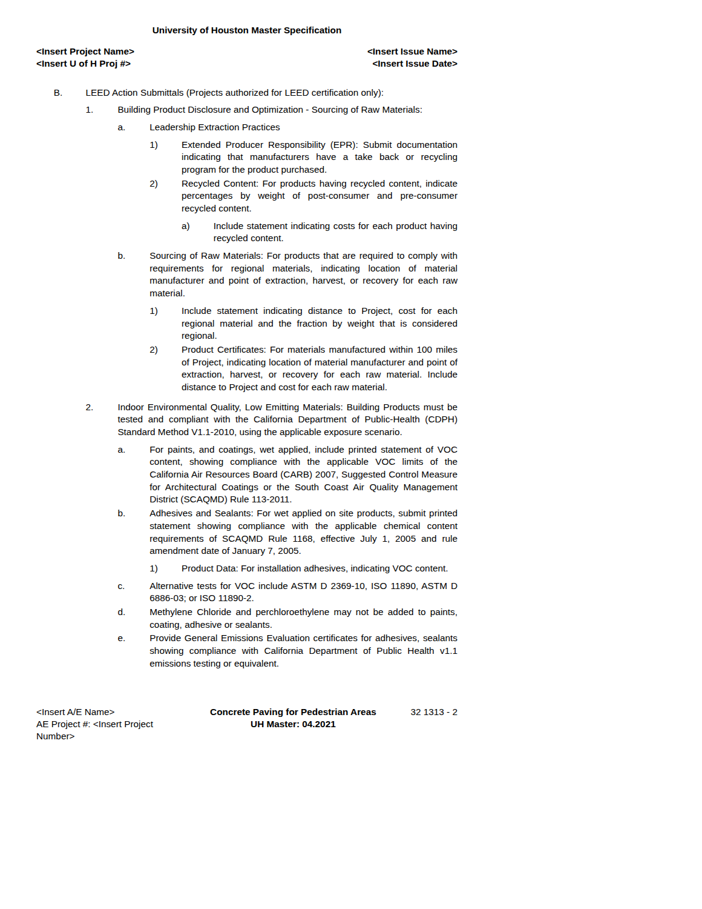University of Houston Master Specification
<Insert Project Name>
<Insert Issue Name>
<Insert U of H Proj #>
<Insert Issue Date>
B.
LEED Action Submittals (Projects authorized for LEED certification only):
1.
Building Product Disclosure and Optimization - Sourcing of Raw Materials:
a.
Leadership Extraction Practices
1)
Extended Producer Responsibility (EPR): Submit documentation indicating that manufacturers have a take back or recycling program for the product purchased.
2)
Recycled Content: For products having recycled content, indicate percentages by weight of post-consumer and pre-consumer recycled content.
a)
Include statement indicating costs for each product having recycled content.
b.
Sourcing of Raw Materials: For products that are required to comply with requirements for regional materials, indicating location of material manufacturer and point of extraction, harvest, or recovery for each raw material.
1)
Include statement indicating distance to Project, cost for each regional material and the fraction by weight that is considered regional.
2)
Product Certificates: For materials manufactured within 100 miles of Project, indicating location of material manufacturer and point of extraction, harvest, or recovery for each raw material. Include distance to Project and cost for each raw material.
2.
Indoor Environmental Quality, Low Emitting Materials: Building Products must be tested and compliant with the California Department of Public-Health (CDPH) Standard Method V1.1-2010, using the applicable exposure scenario.
a.
For paints, and coatings, wet applied, include printed statement of VOC content, showing compliance with the applicable VOC limits of the California Air Resources Board (CARB) 2007, Suggested Control Measure for Architectural Coatings or the South Coast Air Quality Management District (SCAQMD) Rule 113-2011.
b.
Adhesives and Sealants: For wet applied on site products, submit printed statement showing compliance with the applicable chemical content requirements of SCAQMD Rule 1168, effective July 1, 2005 and rule amendment date of January 7, 2005.
1)
Product Data: For installation adhesives, indicating VOC content.
c.
Alternative tests for VOC include ASTM D 2369-10, ISO 11890, ASTM D 6886-03; or ISO 11890-2.
d.
Methylene Chloride and perchloroethylene may not be added to paints, coating, adhesive or sealants.
e.
Provide General Emissions Evaluation certificates for adhesives, sealants showing compliance with California Department of Public Health v1.1 emissions testing or equivalent.
<Insert A/E Name>
AE Project #: <Insert Project Number>
Concrete Paving for Pedestrian Areas
UH Master: 04.2021
32 1313 - 2